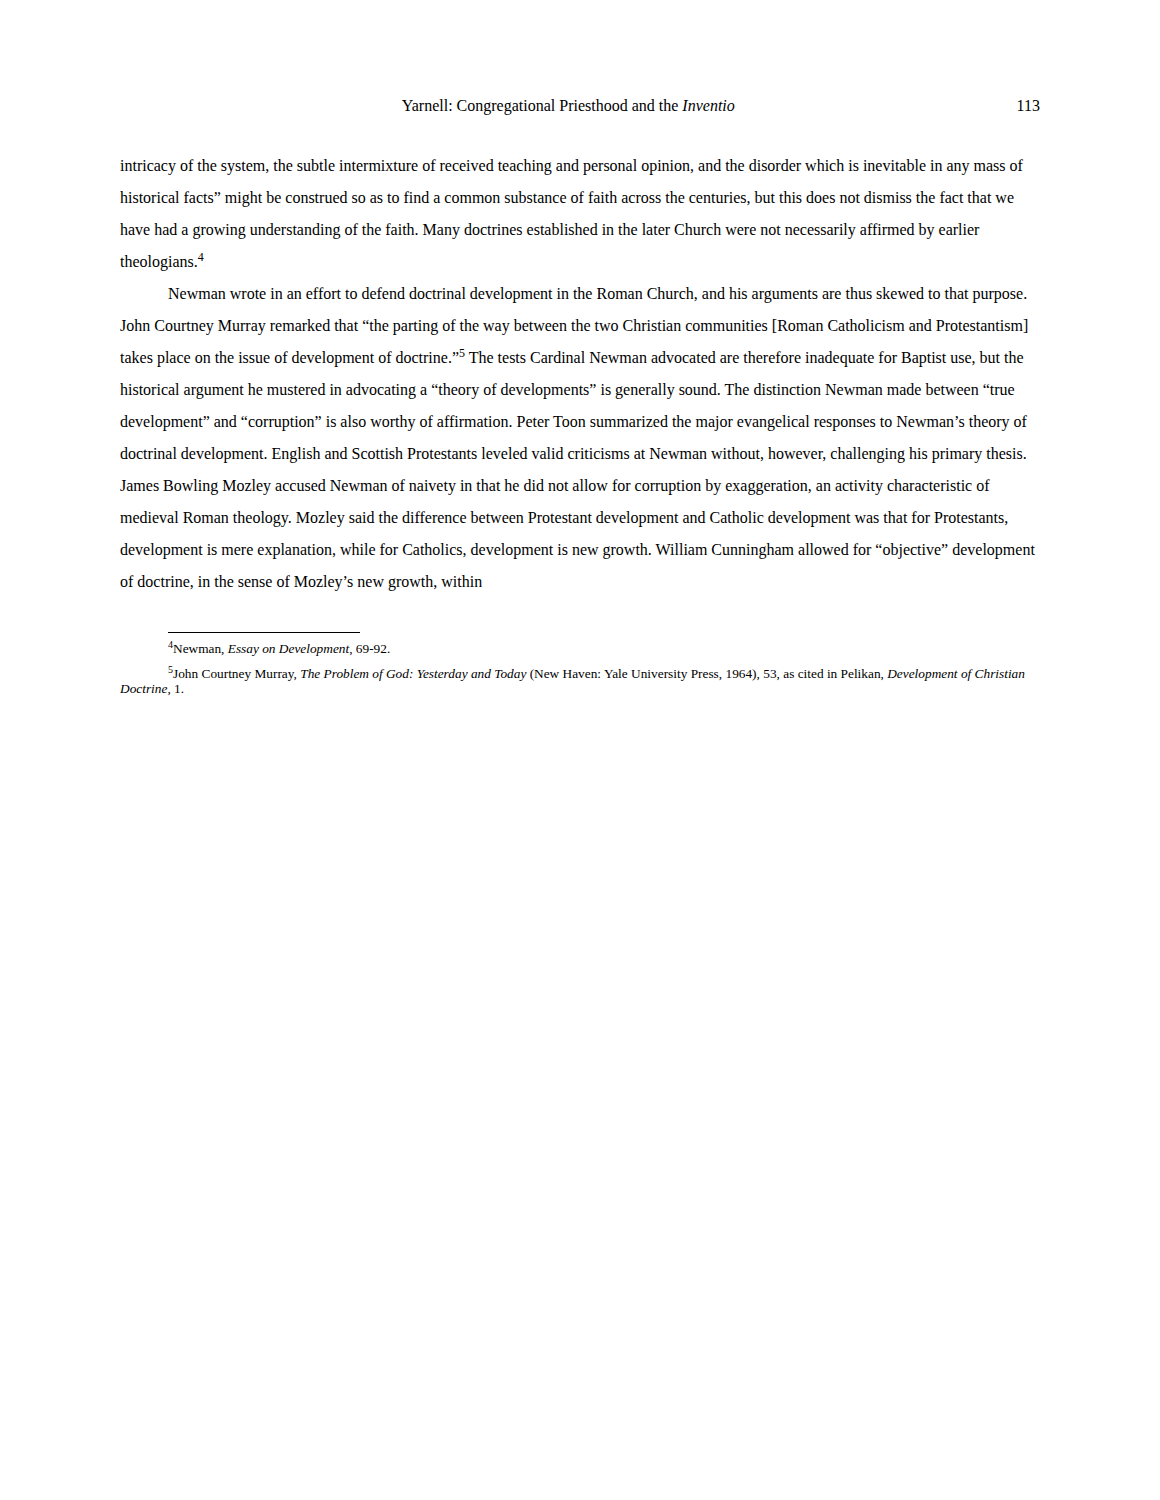Yarnell: Congregational Priesthood and the Inventio 113
intricacy of the system, the subtle intermixture of received teaching and personal opinion, and the disorder which is inevitable in any mass of historical facts” might be construed so as to find a common substance of faith across the centuries, but this does not dismiss the fact that we have had a growing understanding of the faith. Many doctrines established in the later Church were not necessarily affirmed by earlier theologians.4
Newman wrote in an effort to defend doctrinal development in the Roman Church, and his arguments are thus skewed to that purpose. John Courtney Murray remarked that “the parting of the way between the two Christian communities [Roman Catholicism and Protestantism] takes place on the issue of development of doctrine.”5 The tests Cardinal Newman advocated are therefore inadequate for Baptist use, but the historical argument he mustered in advocating a “theory of developments” is generally sound. The distinction Newman made between “true development” and “corruption” is also worthy of affirmation. Peter Toon summarized the major evangelical responses to Newman’s theory of doctrinal development. English and Scottish Protestants leveled valid criticisms at Newman without, however, challenging his primary thesis. James Bowling Mozley accused Newman of naivety in that he did not allow for corruption by exaggeration, an activity characteristic of medieval Roman theology. Mozley said the difference between Protestant development and Catholic development was that for Protestants, development is mere explanation, while for Catholics, development is new growth. William Cunningham allowed for “objective” development of doctrine, in the sense of Mozley’s new growth, within
4Newman, Essay on Development, 69-92.
5John Courtney Murray, The Problem of God: Yesterday and Today (New Haven: Yale University Press, 1964), 53, as cited in Pelikan, Development of Christian Doctrine, 1.